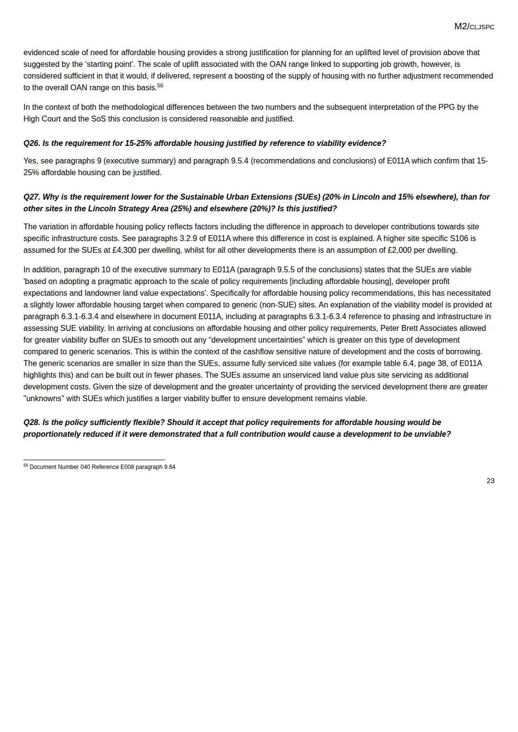M2/CLJSPC
evidenced scale of need for affordable housing provides a strong justification for planning for an uplifted level of provision above that suggested by the ‘starting point’. The scale of uplift associated with the OAN range linked to supporting job growth, however, is considered sufficient in that it would, if delivered, represent a boosting of the supply of housing with no further adjustment recommended to the overall OAN range on this basis.56
In the context of both the methodological differences between the two numbers and the subsequent interpretation of the PPG by the High Court and the SoS this conclusion is considered reasonable and justified.
Q26. Is the requirement for 15-25% affordable housing justified by reference to viability evidence?
Yes, see paragraphs 9 (executive summary) and paragraph 9.5.4 (recommendations and conclusions) of E011A which confirm that 15-25% affordable housing can be justified.
Q27. Why is the requirement lower for the Sustainable Urban Extensions (SUEs) (20% in Lincoln and 15% elsewhere), than for other sites in the Lincoln Strategy Area (25%) and elsewhere (20%)? Is this justified?
The variation in affordable housing policy reflects factors including the difference in approach to developer contributions towards site specific infrastructure costs. See paragraphs 3.2.9 of E011A where this difference in cost is explained. A higher site specific S106 is assumed for the SUEs at £4,300 per dwelling, whilst for all other developments there is an assumption of £2,000 per dwelling.
In addition, paragraph 10 of the executive summary to E011A (paragraph 9.5.5 of the conclusions) states that the SUEs are viable 'based on adopting a pragmatic approach to the scale of policy requirements [including affordable housing], developer profit expectations and landowner land value expectations'. Specifically for affordable housing policy recommendations, this has necessitated a slightly lower affordable housing target when compared to generic (non-SUE) sites. An explanation of the viability model is provided at paragraph 6.3.1-6.3.4 and elsewhere in document E011A, including at paragraphs 6.3.1-6.3.4 reference to phasing and infrastructure in assessing SUE viability. In arriving at conclusions on affordable housing and other policy requirements, Peter Brett Associates allowed for greater viability buffer on SUEs to smooth out any “development uncertainties” which is greater on this type of development compared to generic scenarios. This is within the context of the cashflow sensitive nature of development and the costs of borrowing. The generic scenarios are smaller in size than the SUEs, assume fully serviced site values (for example table 6.4, page 38, of E011A highlights this) and can be built out in fewer phases. The SUEs assume an unserviced land value plus site servicing as additional development costs. Given the size of development and the greater uncertainty of providing the serviced development there are greater "unknowns" with SUEs which justifies a larger viability buffer to ensure development remains viable.
Q28. Is the policy sufficiently flexible? Should it accept that policy requirements for affordable housing would be proportionately reduced if it were demonstrated that a full contribution would cause a development to be unviable?
56 Document Number 040 Reference E008 paragraph 9.64
23